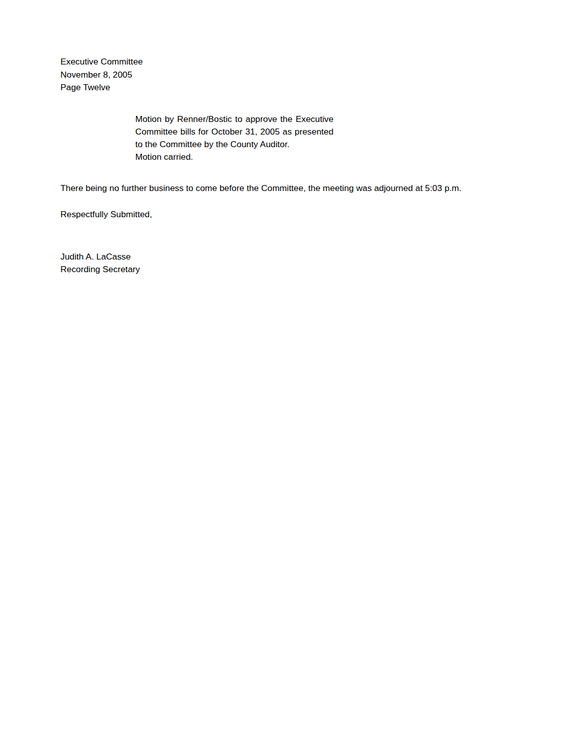Executive Committee
November 8, 2005
Page Twelve
Motion by Renner/Bostic to approve the Executive Committee bills for October 31, 2005 as presented to the Committee by the County Auditor.
Motion carried.
There being no further business to come before the Committee, the meeting was adjourned at 5:03 p.m.
Respectfully Submitted,
Judith A. LaCasse
Recording Secretary